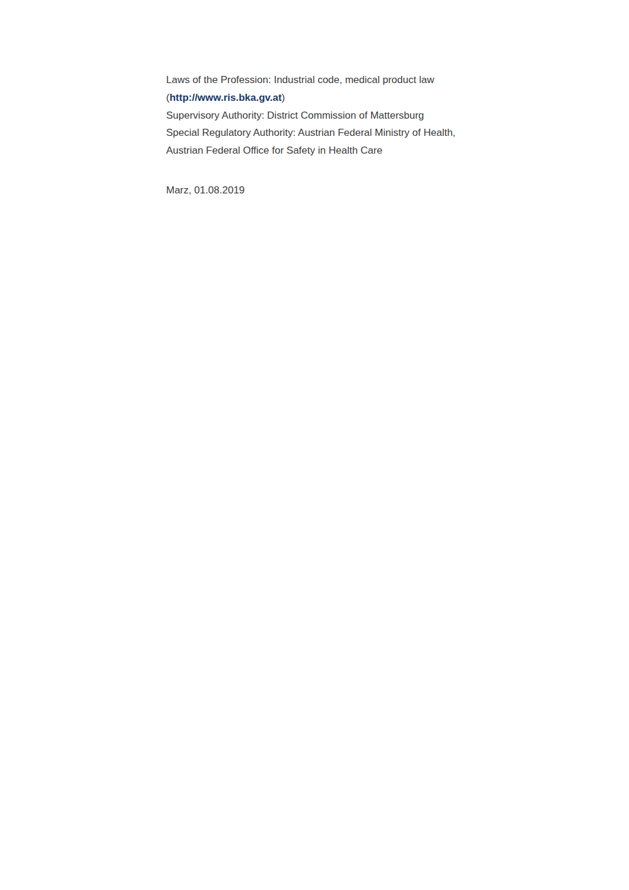Laws of the Profession: Industrial code, medical product law
(http://www.ris.bka.gv.at)
Supervisory Authority: District Commission of Mattersburg
Special Regulatory Authority: Austrian Federal Ministry of Health, Austrian Federal Office for Safety in Health Care
Marz, 01.08.2019